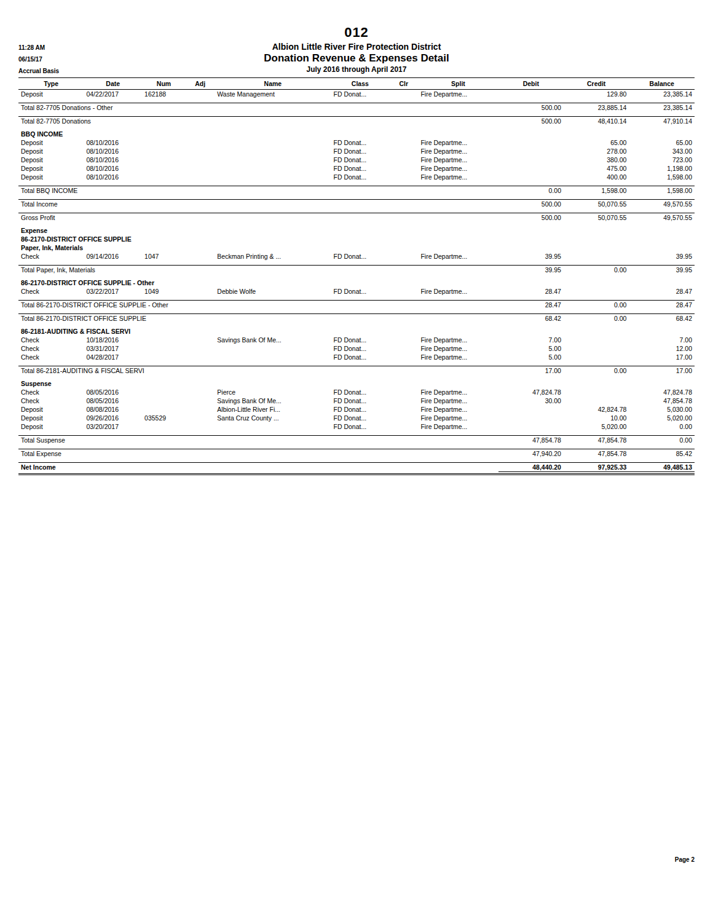012
11:28 AM
06/15/17
Accrual Basis
Albion Little River Fire Protection District
Donation Revenue & Expenses Detail
July 2016 through April 2017
| Type | Date | Num | Adj | Name | Class | Clr | Split | Debit | Credit | Balance |
| --- | --- | --- | --- | --- | --- | --- | --- | --- | --- | --- |
| Deposit | 04/22/2017 | 162188 | | Waste Management | FD Donat... | | Fire Departme... | | 129.80 | 23,385.14 |
| Total 82-7705 Donations - Other | 500.00 | 23,885.14 | 23,385.14 |
| Total 82-7705 Donations | 500.00 | 48,410.14 | 47,910.14 |
| BBQ INCOME |
| Deposit | 08/10/2016 | | | | FD Donat... | | Fire Departme... | | 65.00 | 65.00 |
| Deposit | 08/10/2016 | | | | FD Donat... | | Fire Departme... | | 278.00 | 343.00 |
| Deposit | 08/10/2016 | | | | FD Donat... | | Fire Departme... | | 380.00 | 723.00 |
| Deposit | 08/10/2016 | | | | FD Donat... | | Fire Departme... | | 475.00 | 1,198.00 |
| Deposit | 08/10/2016 | | | | FD Donat... | | Fire Departme... | | 400.00 | 1,598.00 |
| Total BBQ INCOME | 0.00 | 1,598.00 | 1,598.00 |
| Total Income | 500.00 | 50,070.55 | 49,570.55 |
| Gross Profit | 500.00 | 50,070.55 | 49,570.55 |
| Expense |
| 86-2170-DISTRICT OFFICE SUPPLIE |
| Paper, Ink, Materials |
| Check | 09/14/2016 | 1047 | | Beckman Printing & ... | FD Donat... | | Fire Departme... | 39.95 | | 39.95 |
| Total Paper, Ink, Materials | 39.95 | 0.00 | 39.95 |
| 86-2170-DISTRICT OFFICE SUPPLIE - Other |
| Check | 03/22/2017 | 1049 | | Debbie Wolfe | FD Donat... | | Fire Departme... | 28.47 | | 28.47 |
| Total 86-2170-DISTRICT OFFICE SUPPLIE - Other | 28.47 | 0.00 | 28.47 |
| Total 86-2170-DISTRICT OFFICE SUPPLIE | 68.42 | 0.00 | 68.42 |
| 86-2181-AUDITING & FISCAL SERVI |
| Check | 10/18/2016 | | | Savings Bank Of Me... | FD Donat... | | Fire Departme... | 7.00 | | 7.00 |
| Check | 03/31/2017 | | | | FD Donat... | | Fire Departme... | 5.00 | | 12.00 |
| Check | 04/28/2017 | | | | FD Donat... | | Fire Departme... | 5.00 | | 17.00 |
| Total 86-2181-AUDITING & FISCAL SERVI | 17.00 | 0.00 | 17.00 |
| Suspense |
| Check | 08/05/2016 | | | Pierce | FD Donat... | | Fire Departme... | 47,824.78 | | 47,824.78 |
| Check | 08/05/2016 | | | Savings Bank Of Me... | FD Donat... | | Fire Departme... | 30.00 | | 47,854.78 |
| Deposit | 08/08/2016 | | | Albion-Little River Fi... | FD Donat... | | Fire Departme... | | 42,824.78 | 5,030.00 |
| Deposit | 09/26/2016 | 035529 | | Santa Cruz County ... | FD Donat... | | Fire Departme... | | 10.00 | 5,020.00 |
| Deposit | 03/20/2017 | | | | FD Donat... | | Fire Departme... | | 5,020.00 | 0.00 |
| Total Suspense | 47,854.78 | 47,854.78 | 0.00 |
| Total Expense | 47,940.20 | 47,854.78 | 85.42 |
| Net Income | 48,440.20 | 97,925.33 | 49,485.13 |
Page 2